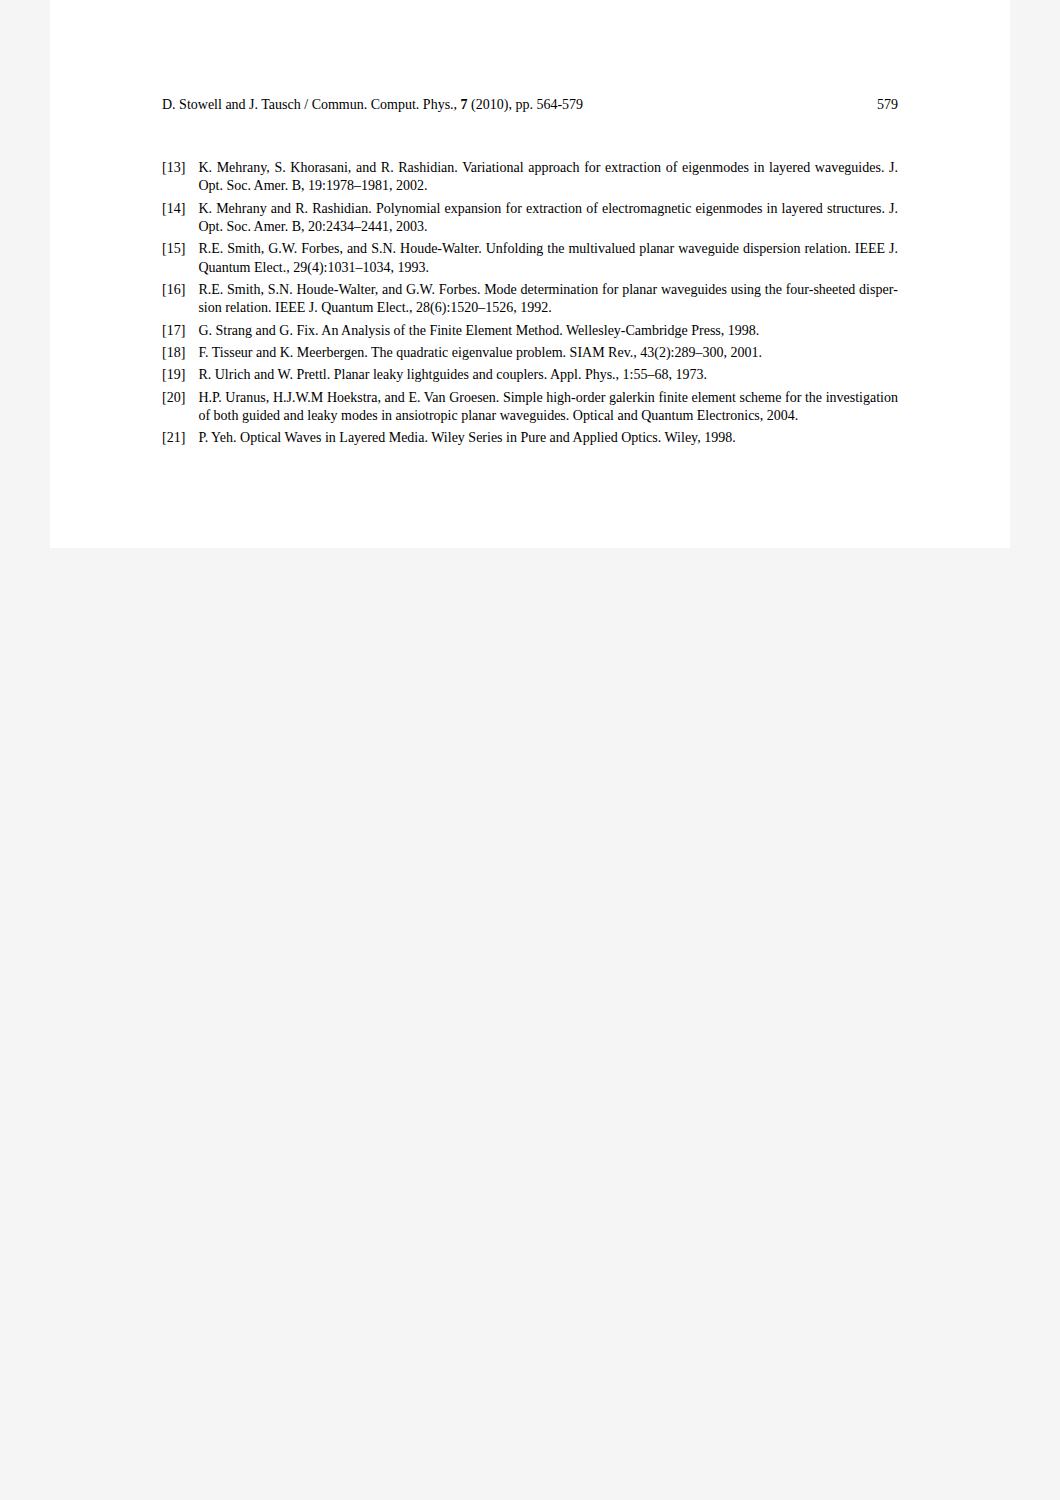D. Stowell and J. Tausch / Commun. Comput. Phys., 7 (2010), pp. 564-579 579
[13] K. Mehrany, S. Khorasani, and R. Rashidian. Variational approach for extraction of eigenmodes in layered waveguides. J. Opt. Soc. Amer. B, 19:1978–1981, 2002.
[14] K. Mehrany and R. Rashidian. Polynomial expansion for extraction of electromagnetic eigenmodes in layered structures. J. Opt. Soc. Amer. B, 20:2434–2441, 2003.
[15] R.E. Smith, G.W. Forbes, and S.N. Houde-Walter. Unfolding the multivalued planar waveguide dispersion relation. IEEE J. Quantum Elect., 29(4):1031–1034, 1993.
[16] R.E. Smith, S.N. Houde-Walter, and G.W. Forbes. Mode determination for planar waveguides using the four-sheeted dispersion relation. IEEE J. Quantum Elect., 28(6):1520–1526, 1992.
[17] G. Strang and G. Fix. An Analysis of the Finite Element Method. Wellesley-Cambridge Press, 1998.
[18] F. Tisseur and K. Meerbergen. The quadratic eigenvalue problem. SIAM Rev., 43(2):289–300, 2001.
[19] R. Ulrich and W. Prettl. Planar leaky lightguides and couplers. Appl. Phys., 1:55–68, 1973.
[20] H.P. Uranus, H.J.W.M Hoekstra, and E. Van Groesen. Simple high-order galerkin finite element scheme for the investigation of both guided and leaky modes in ansiotropic planar waveguides. Optical and Quantum Electronics, 2004.
[21] P. Yeh. Optical Waves in Layered Media. Wiley Series in Pure and Applied Optics. Wiley, 1998.